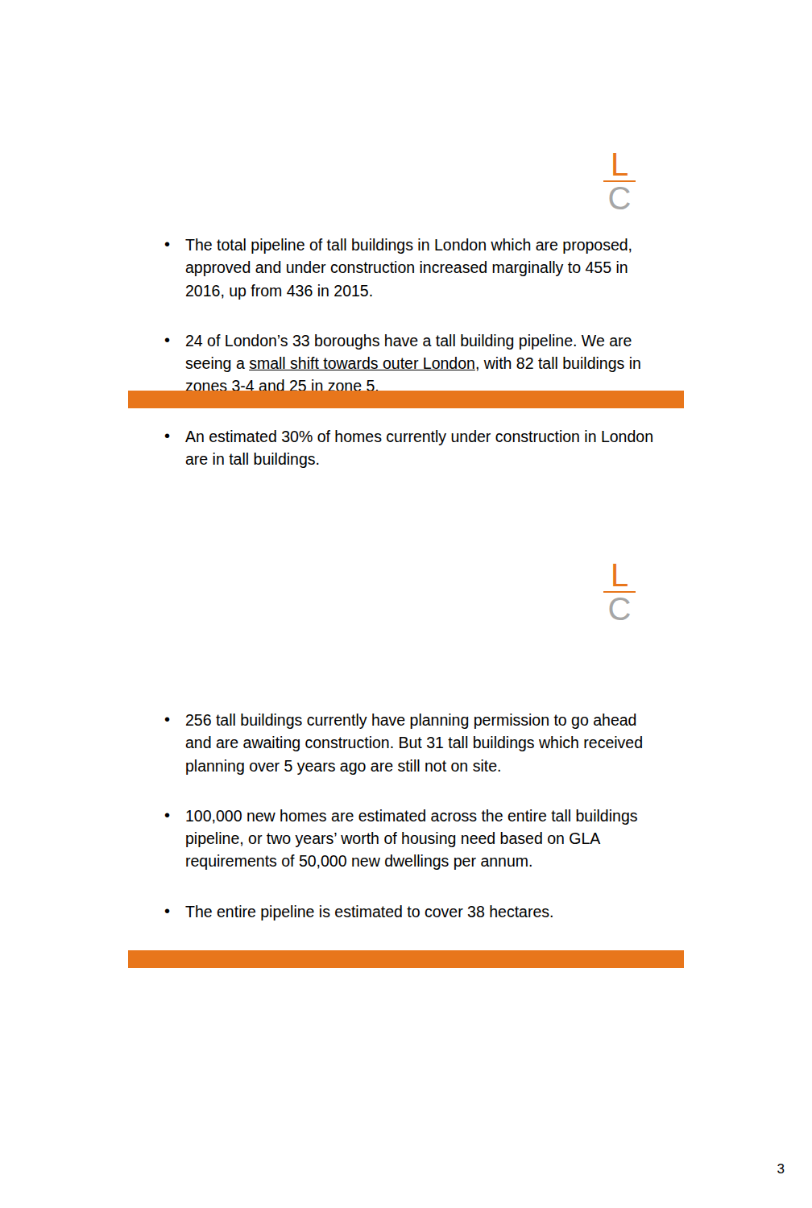L C
The total pipeline of tall buildings in London which are proposed, approved and under construction increased marginally to 455 in 2016, up from 436 in 2015.
24 of London’s 33 boroughs have a tall building pipeline. We are seeing a small shift towards outer London, with 82 tall buildings in zones 3-4 and 25 in zone 5.
An estimated 30% of homes currently under construction in London are in tall buildings.
L C
256 tall buildings currently have planning permission to go ahead and are awaiting construction. But 31 tall buildings which received planning over 5 years ago are still not on site.
100,000 new homes are estimated across the entire tall buildings pipeline, or two years’ worth of housing need based on GLA requirements of 50,000 new dwellings per annum.
The entire pipeline is estimated to cover 38 hectares.
3